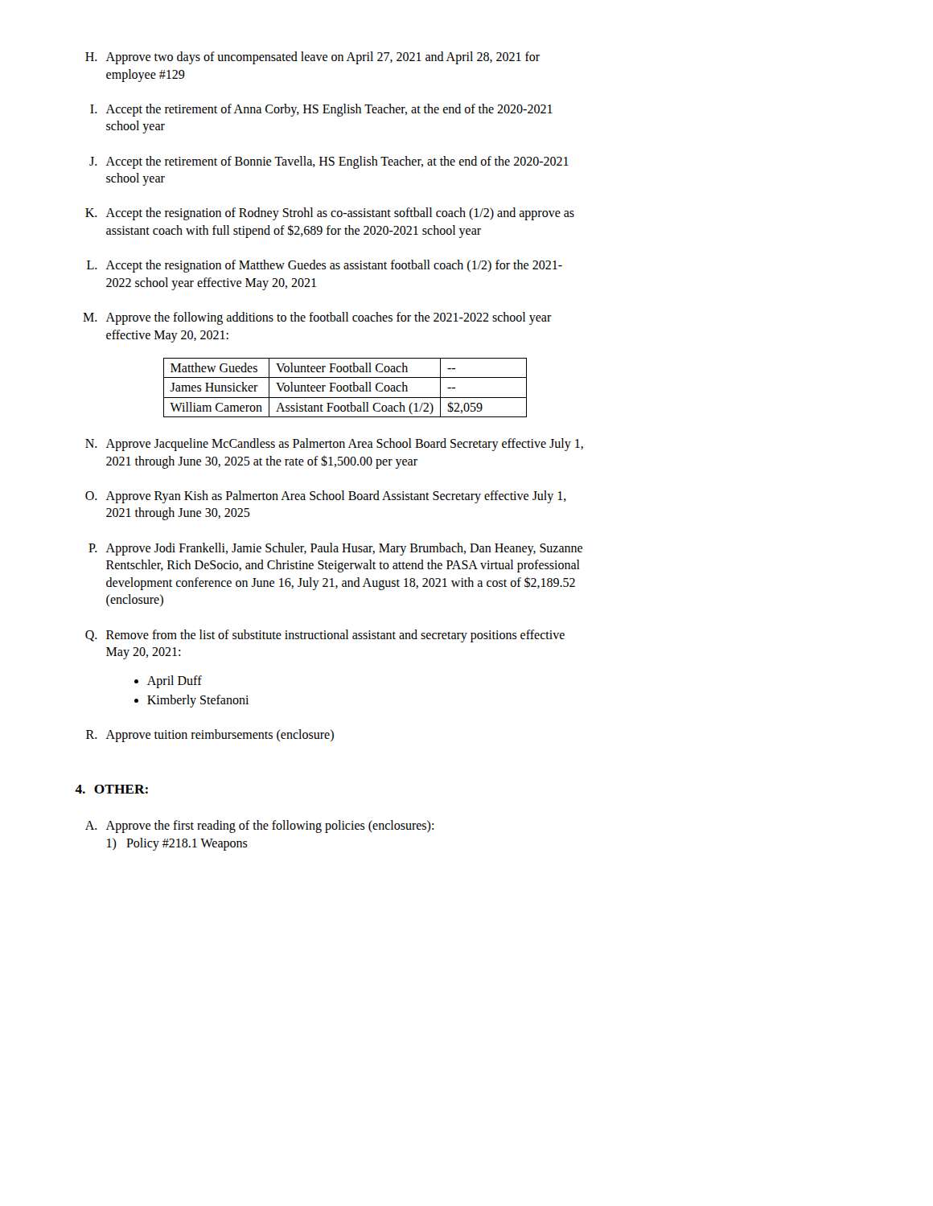Approve two days of uncompensated leave on April 27, 2021 and April 28, 2021 for employee #129
Accept the retirement of Anna Corby, HS English Teacher, at the end of the 2020-2021 school year
Accept the retirement of Bonnie Tavella, HS English Teacher, at the end of the 2020-2021 school year
Accept the resignation of Rodney Strohl as co-assistant softball coach (1/2) and approve as assistant coach with full stipend of $2,689 for the 2020-2021 school year
Accept the resignation of Matthew Guedes as assistant football coach (1/2) for the 2021-2022 school year effective May 20, 2021
Approve the following additions to the football coaches for the 2021-2022 school year effective May 20, 2021:
| Matthew Guedes | Volunteer Football Coach | -- |
| James Hunsicker | Volunteer Football Coach | -- |
| William Cameron | Assistant Football Coach (1/2) | $2,059 |
Approve Jacqueline McCandless as Palmerton Area School Board Secretary effective July 1, 2021 through June 30, 2025 at the rate of $1,500.00 per year
Approve Ryan Kish as Palmerton Area School Board Assistant Secretary effective July 1, 2021 through June 30, 2025
Approve Jodi Frankelli, Jamie Schuler, Paula Husar, Mary Brumbach, Dan Heaney, Suzanne Rentschler, Rich DeSocio, and Christine Steigerwalt to attend the PASA virtual professional development conference on June 16, July 21, and August 18, 2021 with a cost of $2,189.52 (enclosure)
Remove from the list of substitute instructional assistant and secretary positions effective May 20, 2021:
April Duff
Kimberly Stefanoni
Approve tuition reimbursements (enclosure)
4. OTHER:
Approve the first reading of the following policies (enclosures):
1) Policy #218.1 Weapons